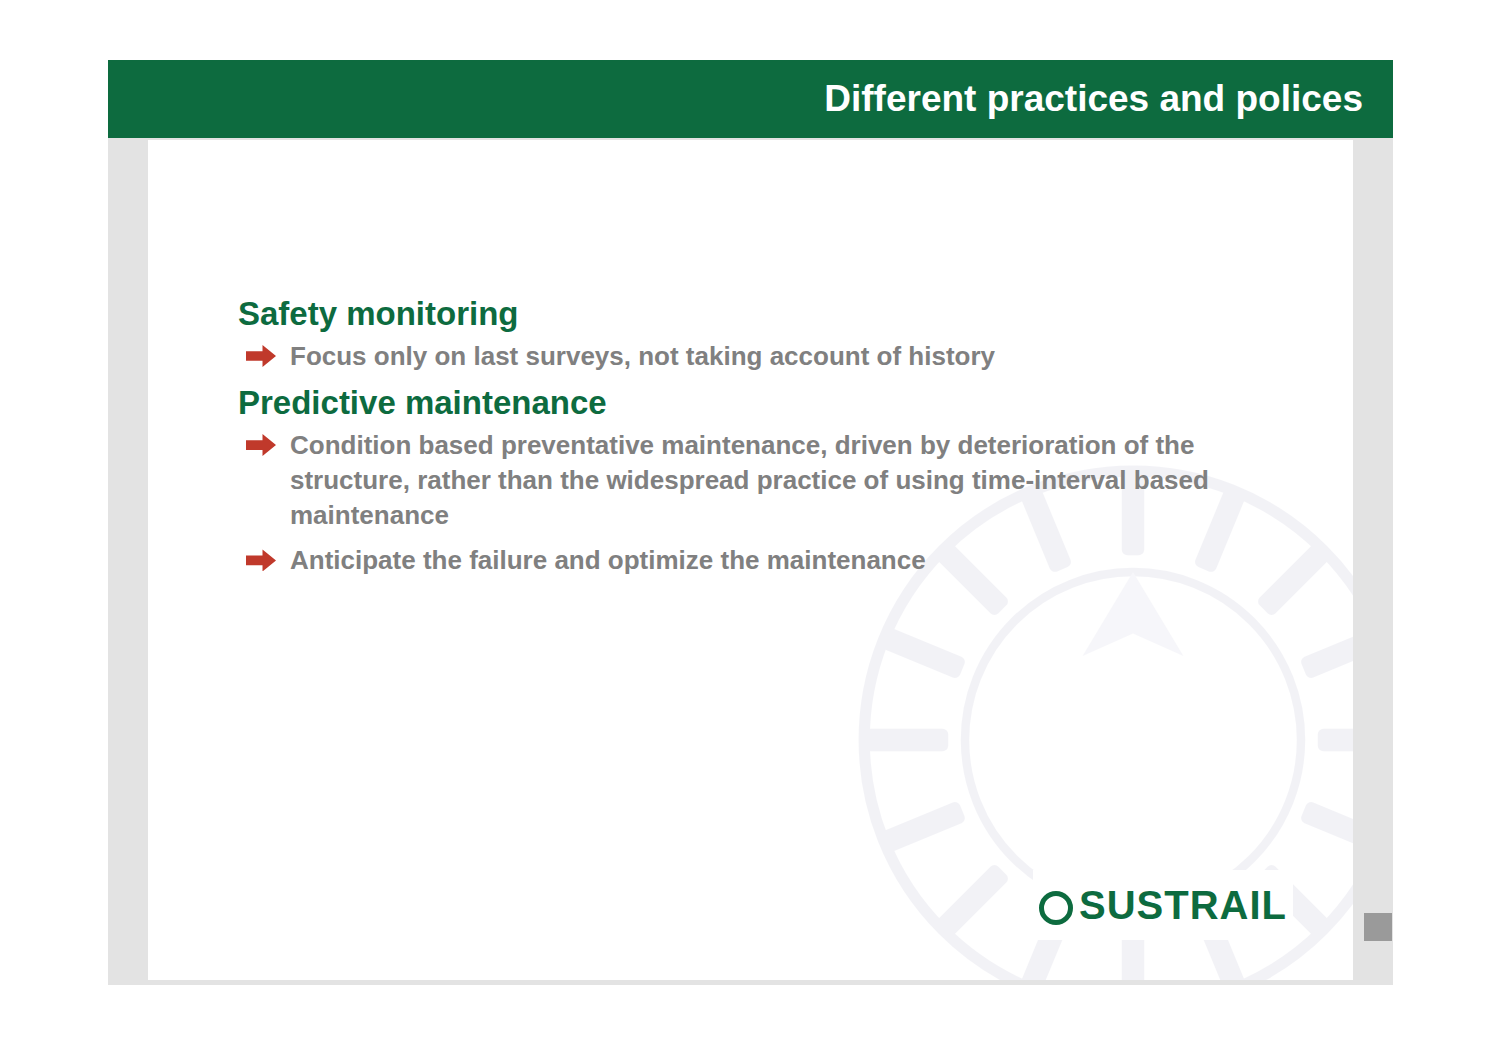Different practices and polices
Safety monitoring
Focus only on last surveys, not taking account of history
Predictive maintenance
Condition based preventative maintenance, driven by deterioration of the structure, rather than the widespread practice of using time-interval based maintenance
Anticipate the failure and optimize the maintenance
SUSTRAIL